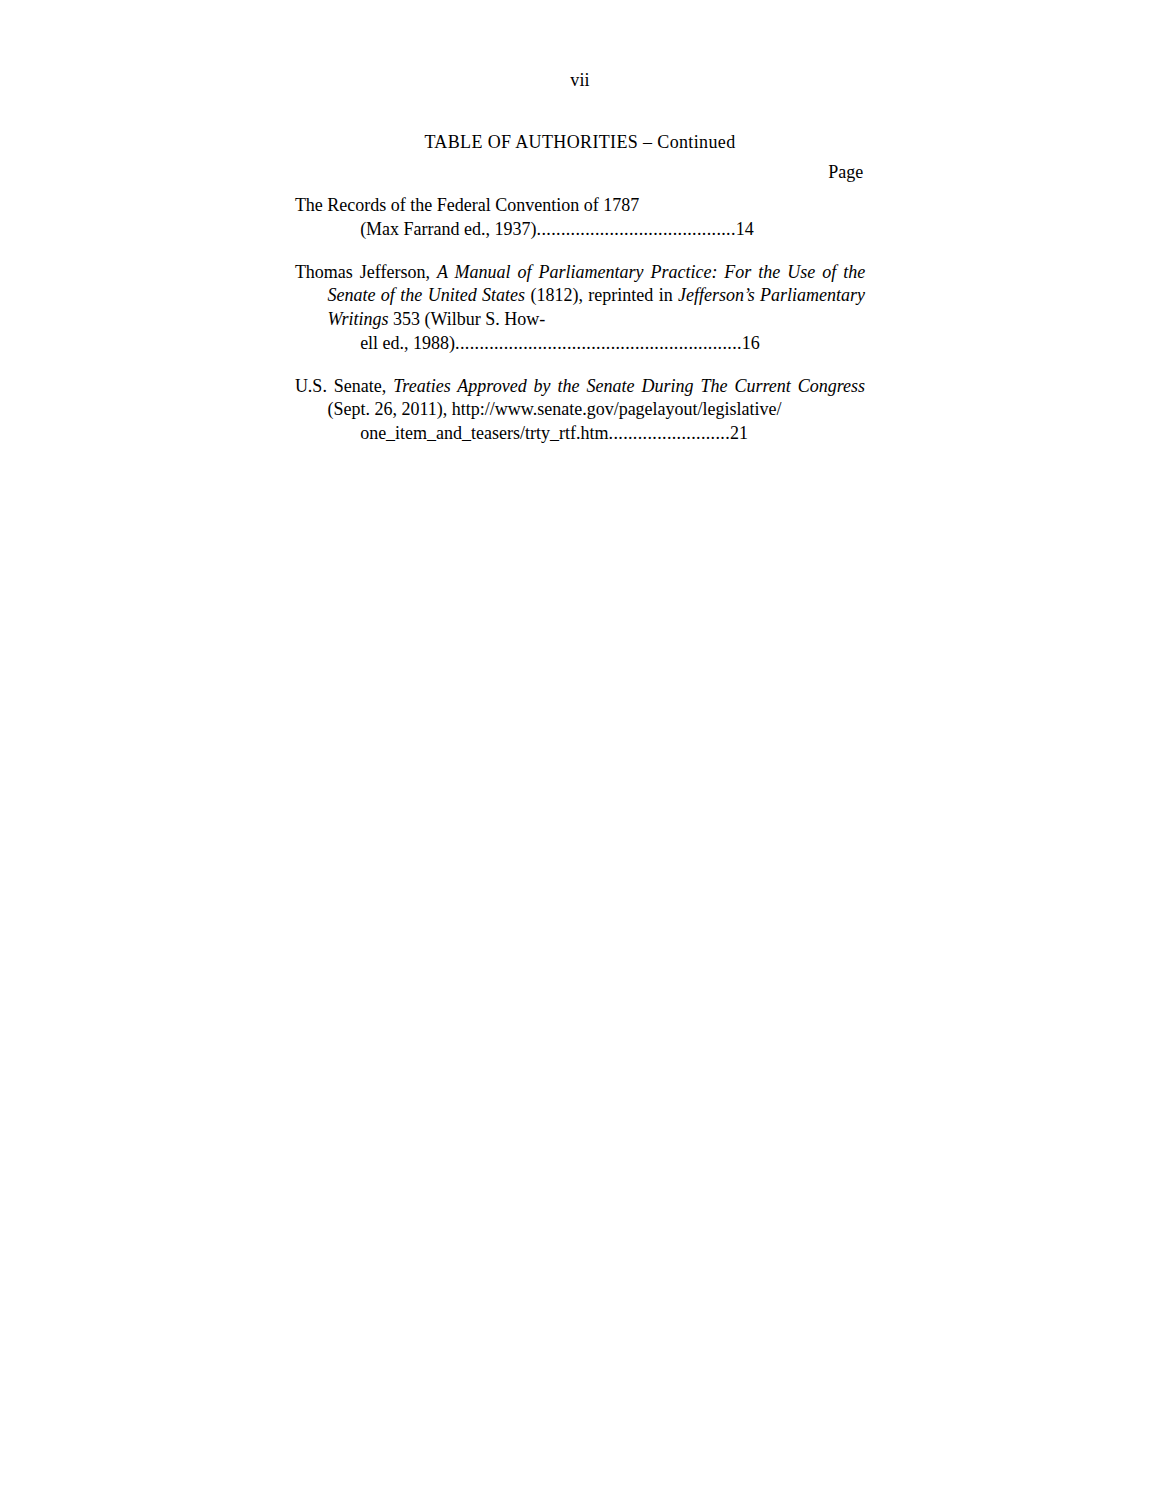vii
TABLE OF AUTHORITIES – Continued
Page
The Records of the Federal Convention of 1787
(Max Farrand ed., 1937)......................................... 14
Thomas Jefferson, A Manual of Parliamentary Practice: For the Use of the Senate of the United States (1812), reprinted in Jefferson’s Parliamentary Writings 353 (Wilbur S. How-
ell ed., 1988)........................................................... 16
U.S. Senate, Treaties Approved by the Senate During The Current Congress (Sept. 26, 2011), http://www.senate.gov/pagelayout/legislative/
one_item_and_teasers/trty_rtf.htm......................... 21